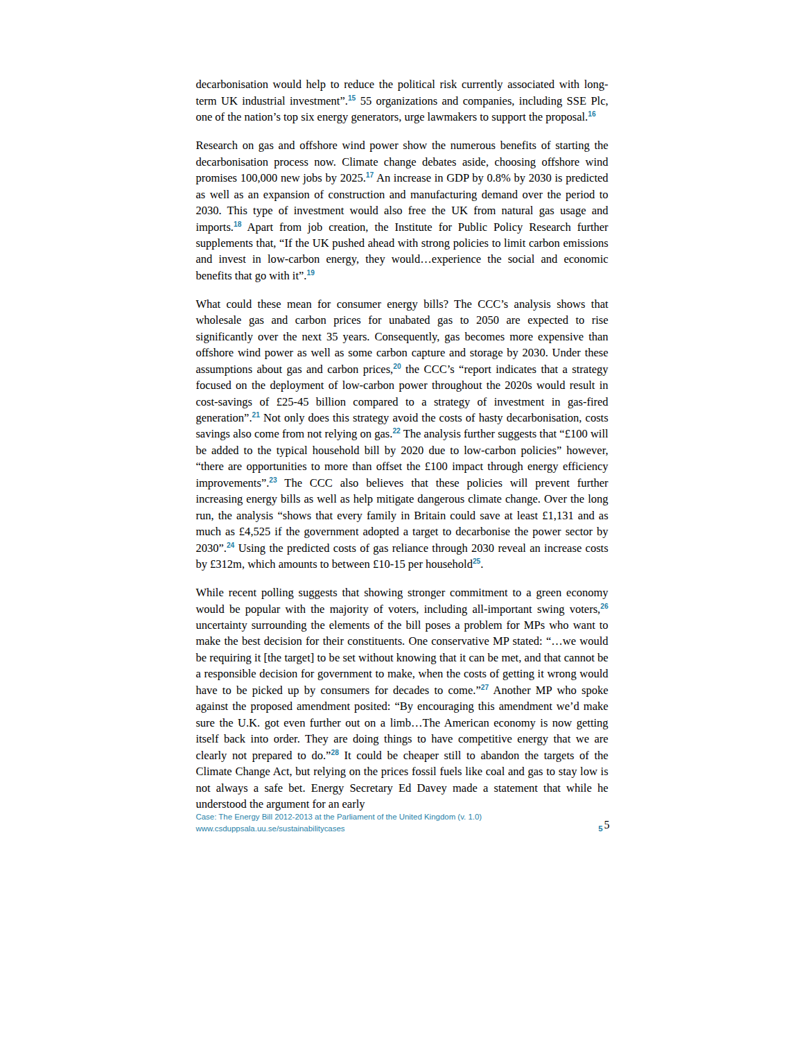decarbonisation would help to reduce the political risk currently associated with long-term UK industrial investment”.15 55 organizations and companies, including SSE Plc, one of the nation’s top six energy generators, urge lawmakers to support the proposal.16
Research on gas and offshore wind power show the numerous benefits of starting the decarbonisation process now. Climate change debates aside, choosing offshore wind promises 100,000 new jobs by 2025.17 An increase in GDP by 0.8% by 2030 is predicted as well as an expansion of construction and manufacturing demand over the period to 2030. This type of investment would also free the UK from natural gas usage and imports.18 Apart from job creation, the Institute for Public Policy Research further supplements that, “If the UK pushed ahead with strong policies to limit carbon emissions and invest in low-carbon energy, they would…experience the social and economic benefits that go with it”.19
What could these mean for consumer energy bills? The CCC’s analysis shows that wholesale gas and carbon prices for unabated gas to 2050 are expected to rise significantly over the next 35 years. Consequently, gas becomes more expensive than offshore wind power as well as some carbon capture and storage by 2030. Under these assumptions about gas and carbon prices,20 the CCC’s “report indicates that a strategy focused on the deployment of low-carbon power throughout the 2020s would result in cost-savings of £25-45 billion compared to a strategy of investment in gas-fired generation”.21 Not only does this strategy avoid the costs of hasty decarbonisation, costs savings also come from not relying on gas.22 The analysis further suggests that “£100 will be added to the typical household bill by 2020 due to low-carbon policies” however, “there are opportunities to more than offset the £100 impact through energy efficiency improvements”.23 The CCC also believes that these policies will prevent further increasing energy bills as well as help mitigate dangerous climate change. Over the long run, the analysis “shows that every family in Britain could save at least £1,131 and as much as £4,525 if the government adopted a target to decarbonise the power sector by 2030”.24 Using the predicted costs of gas reliance through 2030 reveal an increase costs by £312m, which amounts to between £10-15 per household25.
While recent polling suggests that showing stronger commitment to a green economy would be popular with the majority of voters, including all-important swing voters,26 uncertainty surrounding the elements of the bill poses a problem for MPs who want to make the best decision for their constituents. One conservative MP stated: “…we would be requiring it [the target] to be set without knowing that it can be met, and that cannot be a responsible decision for government to make, when the costs of getting it wrong would have to be picked up by consumers for decades to come.”27 Another MP who spoke against the proposed amendment posited: “By encouraging this amendment we’d make sure the U.K. got even further out on a limb…The American economy is now getting itself back into order. They are doing things to have competitive energy that we are clearly not prepared to do.”28 It could be cheaper still to abandon the targets of the Climate Change Act, but relying on the prices fossil fuels like coal and gas to stay low is not always a safe bet. Energy Secretary Ed Davey made a statement that while he understood the argument for an early
Case: The Energy Bill 2012-2013 at the Parliament of the United Kingdom (v. 1.0) www.csduppsala.uu.se/sustainabilitycases
55